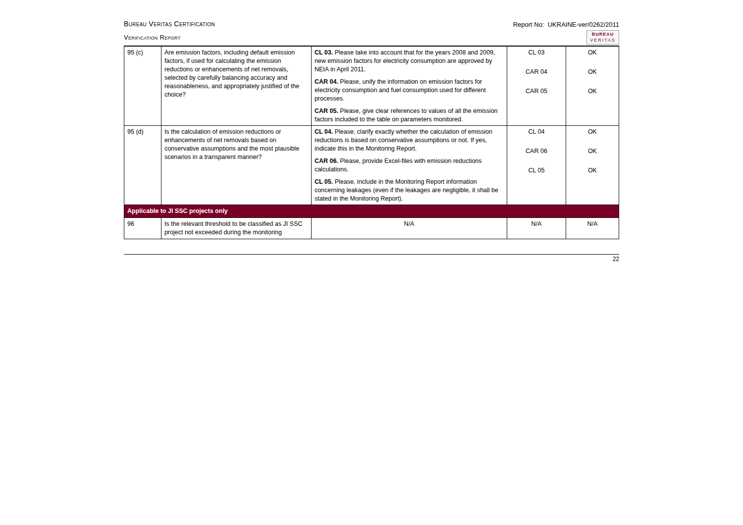Bureau Veritas Certification
Report No: UKRAINE-ver/0262/2011
Verification Report
BUREAU
VERITAS
| 95 (c) | Are emission factors, including default emission factors, if used for calculating the emission reductions or enhancements of net removals, selected by carefully balancing accuracy and reasonableness, and appropriately justified of the choice? | CL 03. Please take into account that for the years 2008 and 2009, new emission factors for electricity consumption are approved by NEIA in April 2011. CAR 04. Please, unify the information on emission factors for electricity consumption and fuel consumption used for different processes. CAR 05. Please, give clear references to values of all the emission factors included to the table on parameters monitored. | CL 03 CAR 04 CAR 05 | OK OK OK |
| 95 (d) | Is the calculation of emission reductions or enhancements of net removals based on conservative assumptions and the most plausible scenarios in a transparent manner? | CL 04. Please, clarify exactly whether the calculation of emission reductions is based on conservative assumptions or not. If yes, indicate this in the Monitoring Report. CAR 06. Please, provide Excel-files with emission reductions calculations. CL 05. Please, include in the Monitoring Report information concerning leakages (even if the leakages are negligible, it shall be stated in the Monitoring Report). | CL 04 CAR 06 CL 05 | OK OK OK |
| Applicable to JI SSC projects only |
| 96 | Is the relevant threshold to be classified as JI SSC project not exceeded during the monitoring | N/A | N/A | N/A |
22